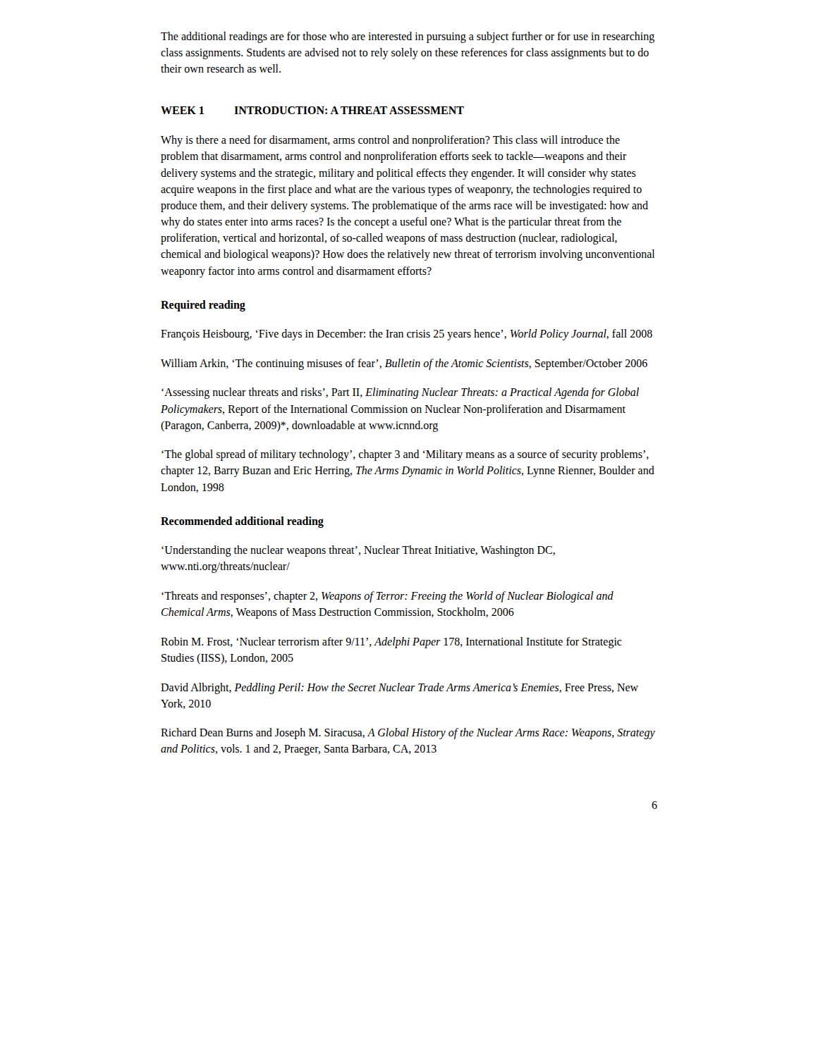The additional readings are for those who are interested in pursuing a subject further or for use in researching class assignments. Students are advised not to rely solely on these references for class assignments but to do their own research as well.
WEEK 1 INTRODUCTION: A THREAT ASSESSMENT
Why is there a need for disarmament, arms control and nonproliferation? This class will introduce the problem that disarmament, arms control and nonproliferation efforts seek to tackle—weapons and their delivery systems and the strategic, military and political effects they engender. It will consider why states acquire weapons in the first place and what are the various types of weaponry, the technologies required to produce them, and their delivery systems. The problematique of the arms race will be investigated: how and why do states enter into arms races? Is the concept a useful one? What is the particular threat from the proliferation, vertical and horizontal, of so-called weapons of mass destruction (nuclear, radiological, chemical and biological weapons)? How does the relatively new threat of terrorism involving unconventional weaponry factor into arms control and disarmament efforts?
Required reading
François Heisbourg, ‘Five days in December: the Iran crisis 25 years hence’, World Policy Journal, fall 2008
William Arkin, ‘The continuing misuses of fear’, Bulletin of the Atomic Scientists, September/October 2006
‘Assessing nuclear threats and risks’, Part II, Eliminating Nuclear Threats: a Practical Agenda for Global Policymakers, Report of the International Commission on Nuclear Non-proliferation and Disarmament (Paragon, Canberra, 2009)*, downloadable at www.icnnd.org
‘The global spread of military technology’, chapter 3 and ‘Military means as a source of security problems’, chapter 12, Barry Buzan and Eric Herring, The Arms Dynamic in World Politics, Lynne Rienner, Boulder and London, 1998
Recommended additional reading
‘Understanding the nuclear weapons threat’, Nuclear Threat Initiative, Washington DC, www.nti.org/threats/nuclear/
‘Threats and responses’, chapter 2, Weapons of Terror: Freeing the World of Nuclear Biological and Chemical Arms, Weapons of Mass Destruction Commission, Stockholm, 2006
Robin M. Frost, ‘Nuclear terrorism after 9/11’, Adelphi Paper 178, International Institute for Strategic Studies (IISS), London, 2005
David Albright, Peddling Peril: How the Secret Nuclear Trade Arms America’s Enemies, Free Press, New York, 2010
Richard Dean Burns and Joseph M. Siracusa, A Global History of the Nuclear Arms Race: Weapons, Strategy and Politics, vols. 1 and 2, Praeger, Santa Barbara, CA, 2013
6